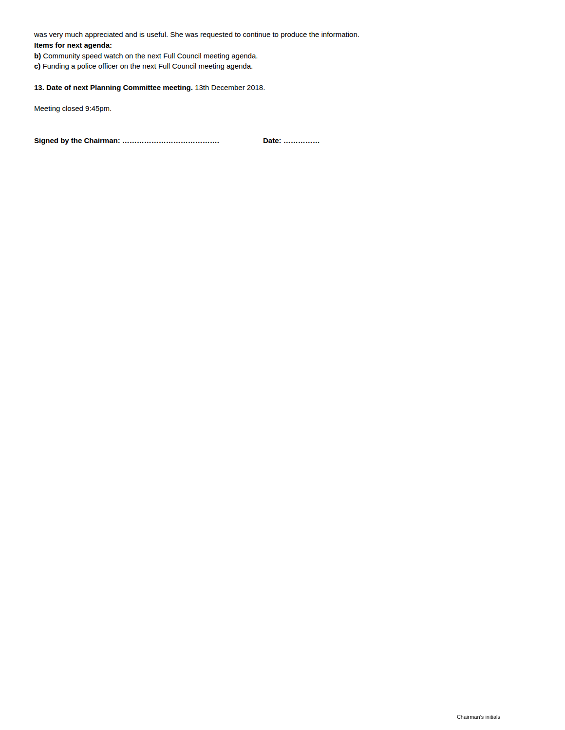was very much appreciated and is useful. She was requested to continue to produce the information.
Items for next agenda:
b) Community speed watch on the next Full Council meeting agenda.
c) Funding a police officer on the next Full Council meeting agenda.
13. Date of next Planning Committee meeting. 13th December 2018.
Meeting closed 9:45pm.
Signed by the Chairman: …………………………………. Date: ……………
Chairman’s initials